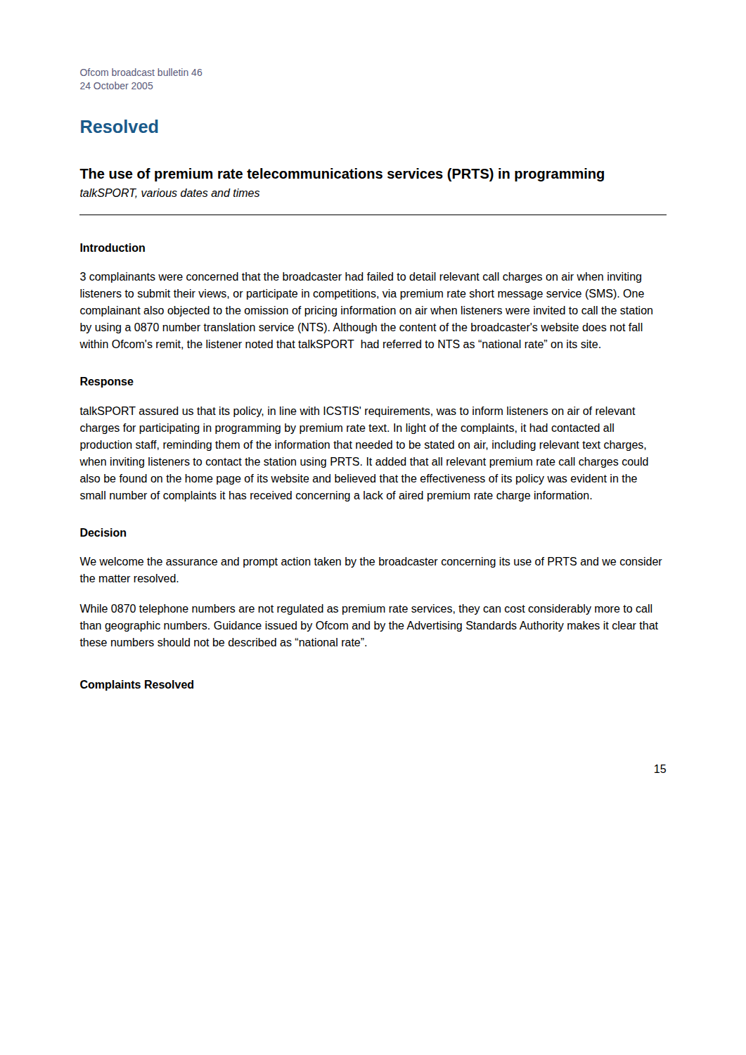Ofcom broadcast bulletin 46
24 October 2005
Resolved
The use of premium rate telecommunications services (PRTS) in programming
talkSPORT, various dates and times
Introduction
3 complainants were concerned that the broadcaster had failed to detail relevant call charges on air when inviting listeners to submit their views, or participate in competitions, via premium rate short message service (SMS). One complainant also objected to the omission of pricing information on air when listeners were invited to call the station by using a 0870 number translation service (NTS). Although the content of the broadcaster's website does not fall within Ofcom's remit, the listener noted that talkSPORT had referred to NTS as “national rate” on its site.
Response
talkSPORT assured us that its policy, in line with ICSTIS' requirements, was to inform listeners on air of relevant charges for participating in programming by premium rate text. In light of the complaints, it had contacted all production staff, reminding them of the information that needed to be stated on air, including relevant text charges, when inviting listeners to contact the station using PRTS. It added that all relevant premium rate call charges could also be found on the home page of its website and believed that the effectiveness of its policy was evident in the small number of complaints it has received concerning a lack of aired premium rate charge information.
Decision
We welcome the assurance and prompt action taken by the broadcaster concerning its use of PRTS and we consider the matter resolved.
While 0870 telephone numbers are not regulated as premium rate services, they can cost considerably more to call than geographic numbers. Guidance issued by Ofcom and by the Advertising Standards Authority makes it clear that these numbers should not be described as “national rate”.
Complaints Resolved
15